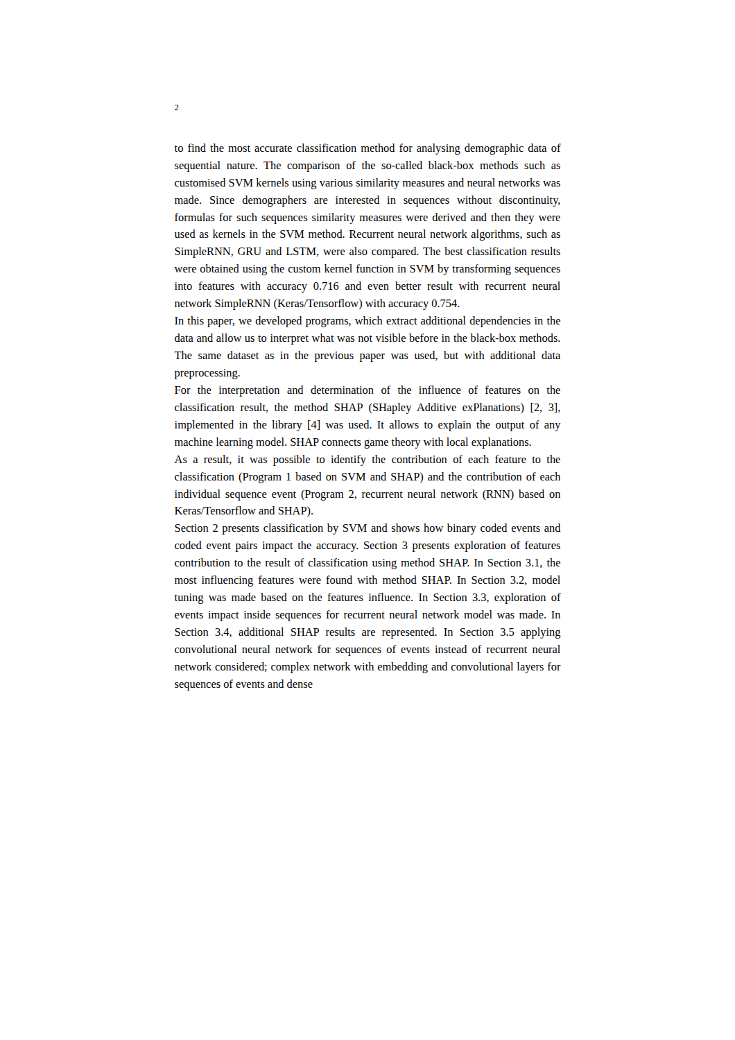2
to find the most accurate classification method for analysing demographic data of sequential nature. The comparison of the so-called black-box methods such as customised SVM kernels using various similarity measures and neural networks was made. Since demographers are interested in sequences without discontinuity, formulas for such sequences similarity measures were derived and then they were used as kernels in the SVM method. Recurrent neural network algorithms, such as SimpleRNN, GRU and LSTM, were also compared. The best classification results were obtained using the custom kernel function in SVM by transforming sequences into features with accuracy 0.716 and even better result with recurrent neural network SimpleRNN (Keras/Tensorflow) with accuracy 0.754.
In this paper, we developed programs, which extract additional dependencies in the data and allow us to interpret what was not visible before in the black-box methods. The same dataset as in the previous paper was used, but with additional data preprocessing.
For the interpretation and determination of the influence of features on the classification result, the method SHAP (SHapley Additive exPlanations) [2, 3], implemented in the library [4] was used. It allows to explain the output of any machine learning model. SHAP connects game theory with local explanations.
As a result, it was possible to identify the contribution of each feature to the classification (Program 1 based on SVM and SHAP) and the contribution of each individual sequence event (Program 2, recurrent neural network (RNN) based on Keras/Tensorflow and SHAP).
Section 2 presents classification by SVM and shows how binary coded events and coded event pairs impact the accuracy. Section 3 presents exploration of features contribution to the result of classification using method SHAP. In Section 3.1, the most influencing features were found with method SHAP. In Section 3.2, model tuning was made based on the features influence. In Section 3.3, exploration of events impact inside sequences for recurrent neural network model was made. In Section 3.4, additional SHAP results are represented. In Section 3.5 applying convolutional neural network for sequences of events instead of recurrent neural network considered; complex network with embedding and convolutional layers for sequences of events and dense